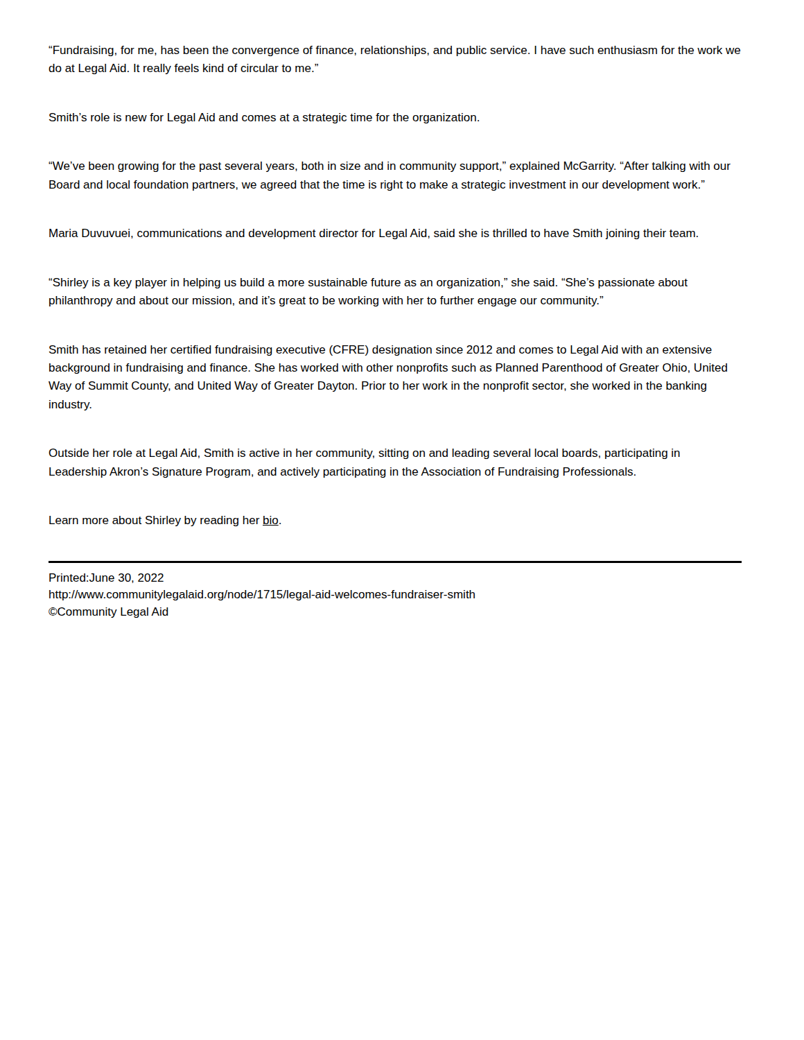“Fundraising, for me, has been the convergence of finance, relationships, and public service. I have such enthusiasm for the work we do at Legal Aid. It really feels kind of circular to me.”
Smith’s role is new for Legal Aid and comes at a strategic time for the organization.
“We’ve been growing for the past several years, both in size and in community support,” explained McGarrity. “After talking with our Board and local foundation partners, we agreed that the time is right to make a strategic investment in our development work.”
Maria Duvuvuei, communications and development director for Legal Aid, said she is thrilled to have Smith joining their team.
“Shirley is a key player in helping us build a more sustainable future as an organization,” she said. “She’s passionate about philanthropy and about our mission, and it’s great to be working with her to further engage our community.”
Smith has retained her certified fundraising executive (CFRE) designation since 2012 and comes to Legal Aid with an extensive background in fundraising and finance. She has worked with other nonprofits such as Planned Parenthood of Greater Ohio, United Way of Summit County, and United Way of Greater Dayton. Prior to her work in the nonprofit sector, she worked in the banking industry.
Outside her role at Legal Aid, Smith is active in her community, sitting on and leading several local boards, participating in Leadership Akron’s Signature Program, and actively participating in the Association of Fundraising Professionals.
Learn more about Shirley by reading her bio.
Printed:June 30, 2022
http://www.communitylegalaid.org/node/1715/legal-aid-welcomes-fundraiser-smith
©Community Legal Aid